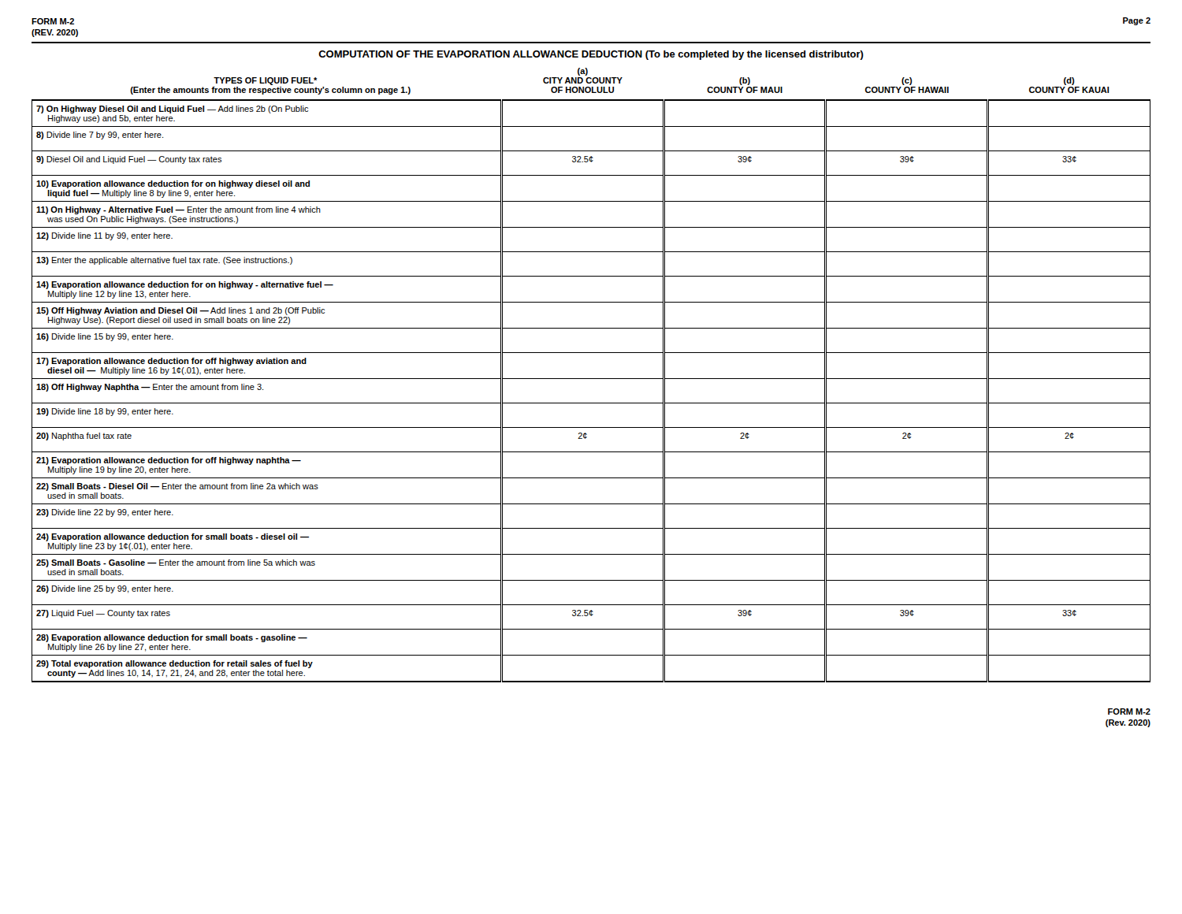FORM M-2
(REV. 2020)
Page 2
COMPUTATION OF THE EVAPORATION ALLOWANCE DEDUCTION (To be completed by the licensed distributor)
| TYPES OF LIQUID FUEL* (Enter the amounts from the respective county's column on page 1.) | (a) CITY AND COUNTY OF HONOLULU | (b) COUNTY OF MAUI | (c) COUNTY OF HAWAII | (d) COUNTY OF KAUAI |
| --- | --- | --- | --- | --- |
| 7) On Highway Diesel Oil and Liquid Fuel — Add lines 2b (On Public Highway use) and 5b, enter here. | | | | |
| 8) Divide line 7 by 99, enter here. | | | | |
| 9) Diesel Oil and Liquid Fuel — County tax rates | 32.5¢ | 39¢ | 39¢ | 33¢ |
| 10) Evaporation allowance deduction for on highway diesel oil and liquid fuel — Multiply line 8 by line 9, enter here. | | | | |
| 11) On Highway - Alternative Fuel — Enter the amount from line 4 which was used On Public Highways. (See instructions.) | | | | |
| 12) Divide line 11 by 99, enter here. | | | | |
| 13) Enter the applicable alternative fuel tax rate. (See instructions.) | | | | |
| 14) Evaporation allowance deduction for on highway - alternative fuel — Multiply line 12 by line 13, enter here. | | | | |
| 15) Off Highway Aviation and Diesel Oil — Add lines 1 and 2b (Off Public Highway Use). (Report diesel oil used in small boats on line 22) | | | | |
| 16) Divide line 15 by 99, enter here. | | | | |
| 17) Evaporation allowance deduction for off highway aviation and diesel oil — Multiply line 16 by 1¢(.01), enter here. | | | | |
| 18) Off Highway Naphtha — Enter the amount from line 3. | | | | |
| 19) Divide line 18 by 99, enter here. | | | | |
| 20) Naphtha fuel tax rate | 2¢ | 2¢ | 2¢ | 2¢ |
| 21) Evaporation allowance deduction for off highway naphtha — Multiply line 19 by line 20, enter here. | | | | |
| 22) Small Boats - Diesel Oil — Enter the amount from line 2a which was used in small boats. | | | | |
| 23) Divide line 22 by 99, enter here. | | | | |
| 24) Evaporation allowance deduction for small boats - diesel oil — Multiply line 23 by 1¢(.01), enter here. | | | | |
| 25) Small Boats - Gasoline — Enter the amount from line 5a which was used in small boats. | | | | |
| 26) Divide line 25 by 99, enter here. | | | | |
| 27) Liquid Fuel — County tax rates | 32.5¢ | 39¢ | 39¢ | 33¢ |
| 28) Evaporation allowance deduction for small boats - gasoline — Multiply line 26 by line 27, enter here. | | | | |
| 29) Total evaporation allowance deduction for retail sales of fuel by county — Add lines 10, 14, 17, 21, 24, and 28, enter the total here. | | | | |
FORM M-2
(Rev. 2020)